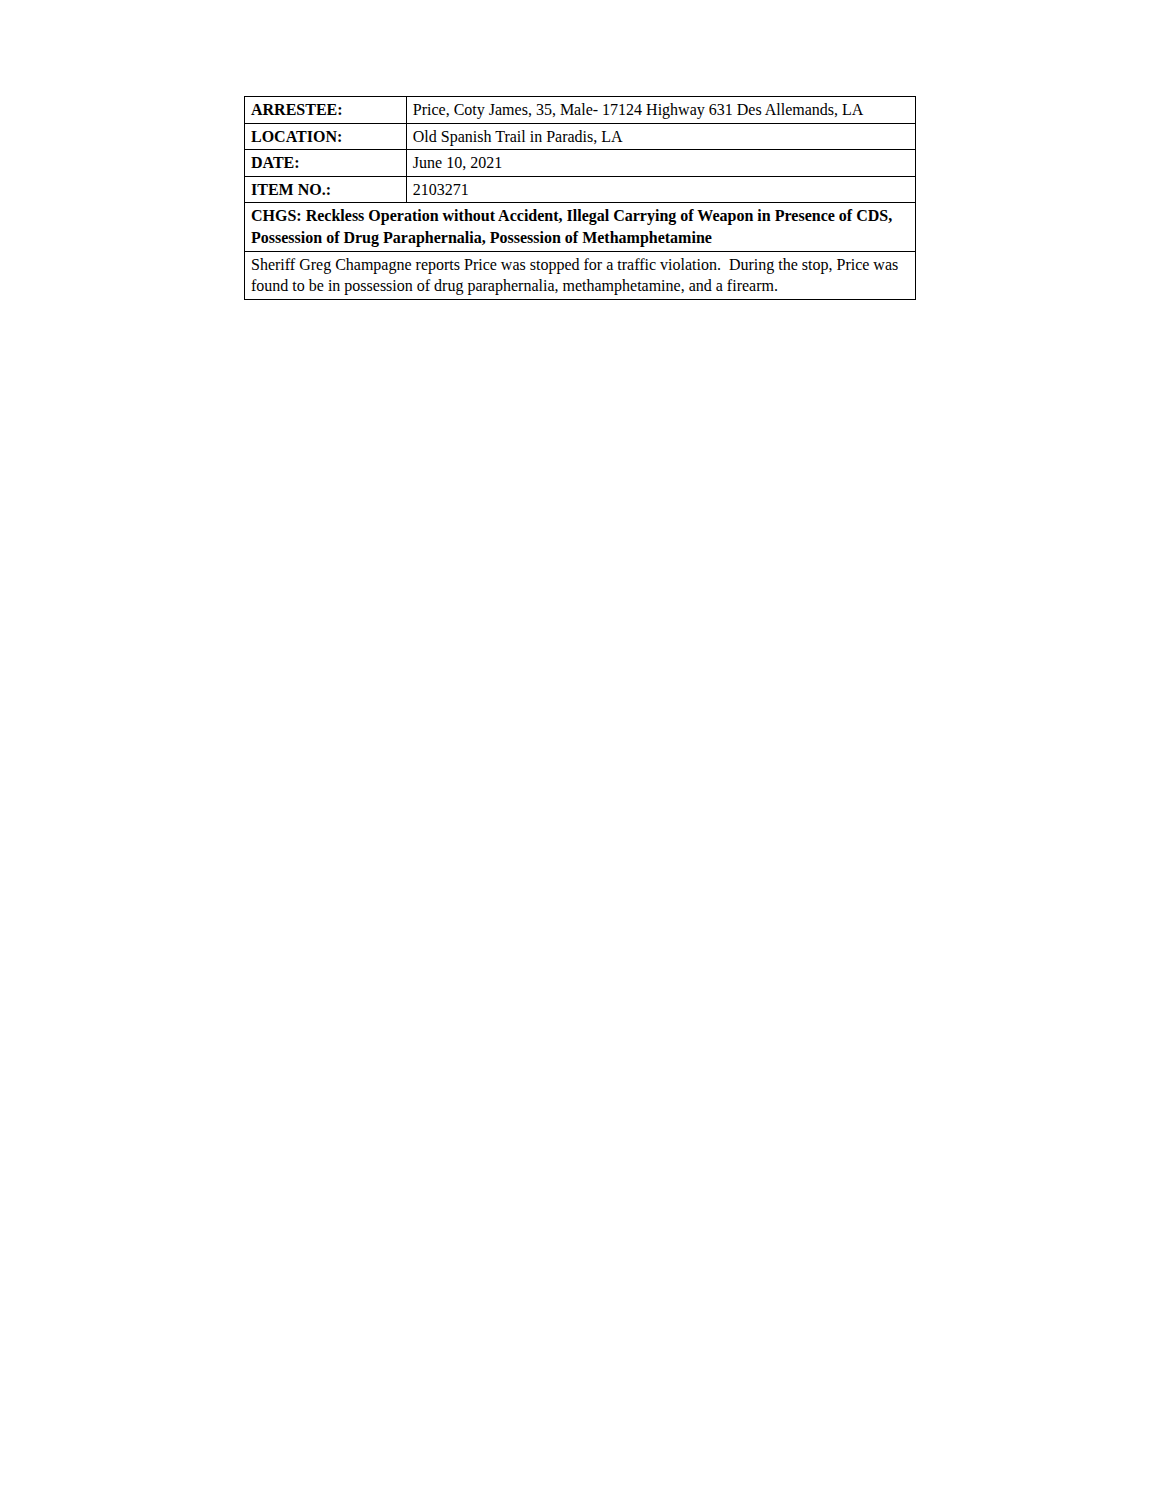| ARRESTEE: | Price, Coty James, 35, Male- 17124 Highway 631 Des Allemands, LA |
| LOCATION: | Old Spanish Trail in Paradis, LA |
| DATE: | June 10, 2021 |
| ITEM NO.: | 2103271 |
| CHGS: Reckless Operation without Accident, Illegal Carrying of Weapon in Presence of CDS, Possession of Drug Paraphernalia, Possession of Methamphetamine |
| Sheriff Greg Champagne reports Price was stopped for a traffic violation. During the stop, Price was found to be in possession of drug paraphernalia, methamphetamine, and a firearm. |